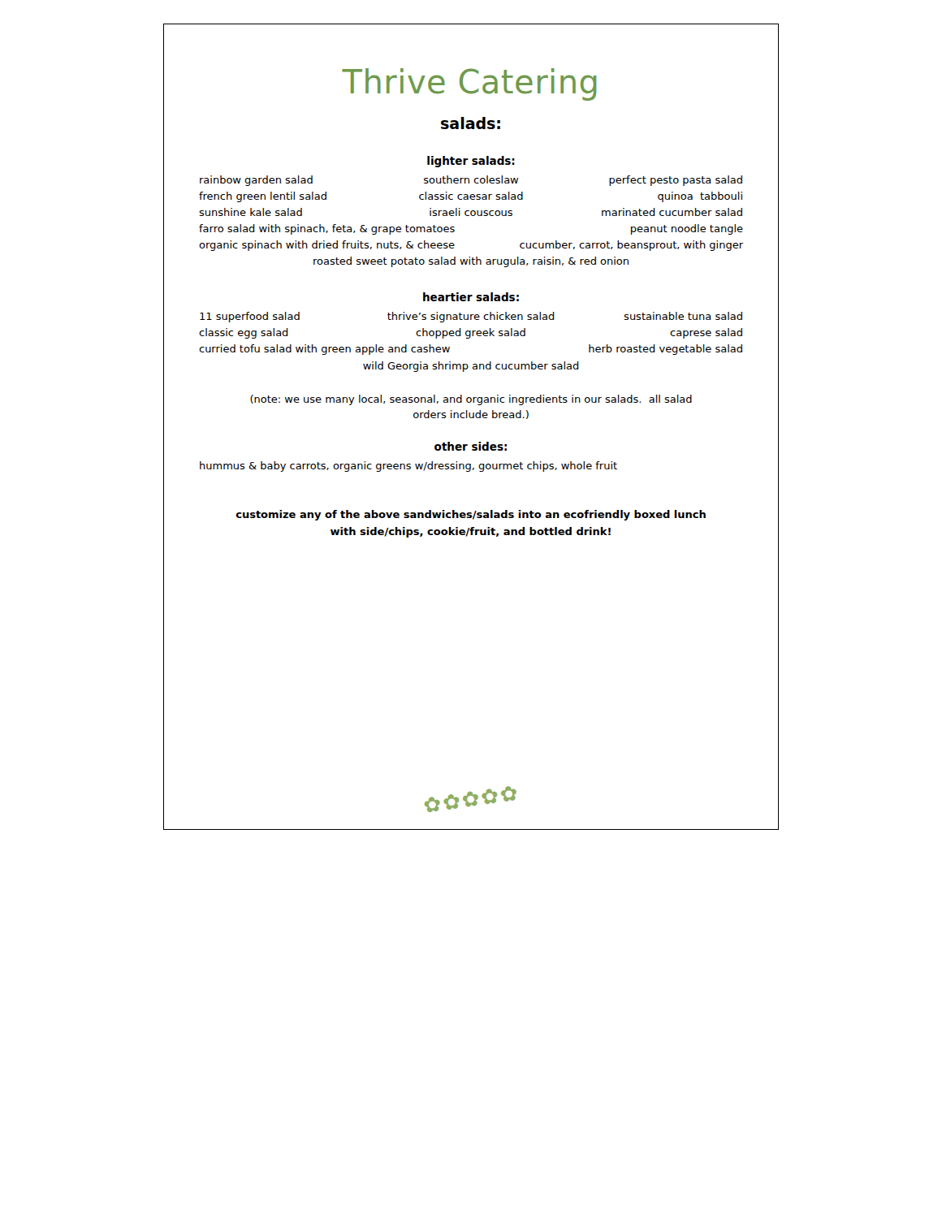Thrive Catering
salads:
lighter salads:
rainbow garden salad
southern coleslaw
perfect pesto pasta salad
french green lentil salad
classic caesar salad
quinoa tabbouli
sunshine kale salad
israeli couscous
marinated cucumber salad
farro salad with spinach, feta, & grape tomatoes
peanut noodle tangle
organic spinach with dried fruits, nuts, & cheese
cucumber, carrot, beansprout, with ginger
roasted sweet potato salad with arugula, raisin, & red onion
heartier salads:
11 superfood salad
thrive’s signature chicken salad
sustainable tuna salad
classic egg salad
chopped greek salad
caprese salad
curried tofu salad with green apple and cashew
herb roasted vegetable salad
wild Georgia shrimp and cucumber salad
(note: we use many local, seasonal, and organic ingredients in our salads. all salad orders include bread.)
other sides:
hummus & baby carrots, organic greens w/dressing, gourmet chips, whole fruit
customize any of the above sandwiches/salads into an ecofriendly boxed lunch with side/chips, cookie/fruit, and bottled drink!
✿✿✿✿✿